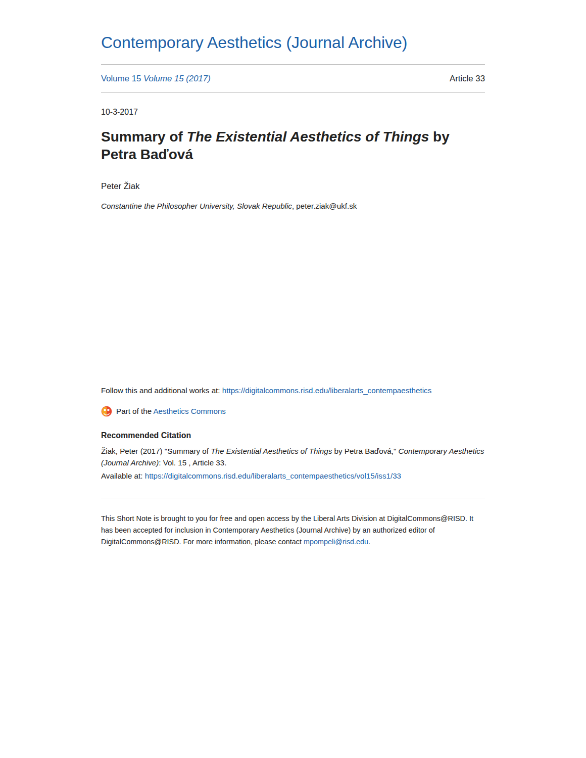Contemporary Aesthetics (Journal Archive)
Volume 15 Volume 15 (2017) Article 33
10-3-2017
Summary of The Existential Aesthetics of Things by Petra Baďová
Peter Žiak
Constantine the Philosopher University, Slovak Republic, peter.ziak@ukf.sk
Follow this and additional works at: https://digitalcommons.risd.edu/liberalarts_contempaesthetics
Part of the Aesthetics Commons
Recommended Citation
Žiak, Peter (2017) "Summary of The Existential Aesthetics of Things by Petra Baďová," Contemporary Aesthetics (Journal Archive): Vol. 15 , Article 33.
Available at: https://digitalcommons.risd.edu/liberalarts_contempaesthetics/vol15/iss1/33
This Short Note is brought to you for free and open access by the Liberal Arts Division at DigitalCommons@RISD. It has been accepted for inclusion in Contemporary Aesthetics (Journal Archive) by an authorized editor of DigitalCommons@RISD. For more information, please contact mpompeli@risd.edu.